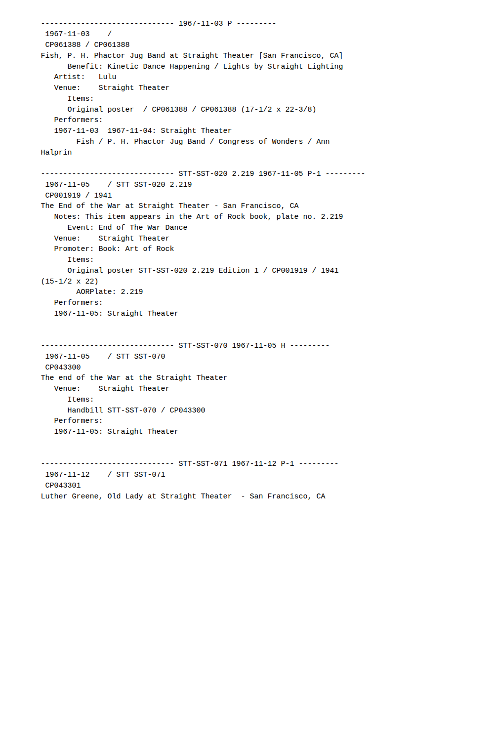------------------------------ 1967-11-03 P ---------
 1967-11-03    / 
 CP061388 / CP061388
Fish, P. H. Phactor Jug Band at Straight Theater [San Francisco, CA]
      Benefit: Kinetic Dance Happening / Lights by Straight Lighting
   Artist:   Lulu
   Venue:    Straight Theater
      Items:
      Original poster  / CP061388 / CP061388 (17-1/2 x 22-3/8)
   Performers:
   1967-11-03  1967-11-04: Straight Theater
        Fish / P. H. Phactor Jug Band / Congress of Wonders / Ann 
Halprin

------------------------------ STT-SST-020 2.219 1967-11-05 P-1 ---------
 1967-11-05    / STT SST-020 2.219
 CP001919 / 1941
The End of the War at Straight Theater - San Francisco, CA
   Notes: This item appears in the Art of Rock book, plate no. 2.219
      Event: End of The War Dance
   Venue:    Straight Theater
   Promoter: Book: Art of Rock
      Items:
      Original poster STT-SST-020 2.219 Edition 1 / CP001919 / 1941 
(15-1/2 x 22)
        AORPlate: 2.219
   Performers:
   1967-11-05: Straight Theater


------------------------------ STT-SST-070 1967-11-05 H ---------
 1967-11-05    / STT SST-070
 CP043300
The end of the War at the Straight Theater
   Venue:    Straight Theater
      Items:
      Handbill STT-SST-070 / CP043300
   Performers:
   1967-11-05: Straight Theater


------------------------------ STT-SST-071 1967-11-12 P-1 ---------
 1967-11-12    / STT SST-071
 CP043301
Luther Greene, Old Lady at Straight Theater  - San Francisco, CA